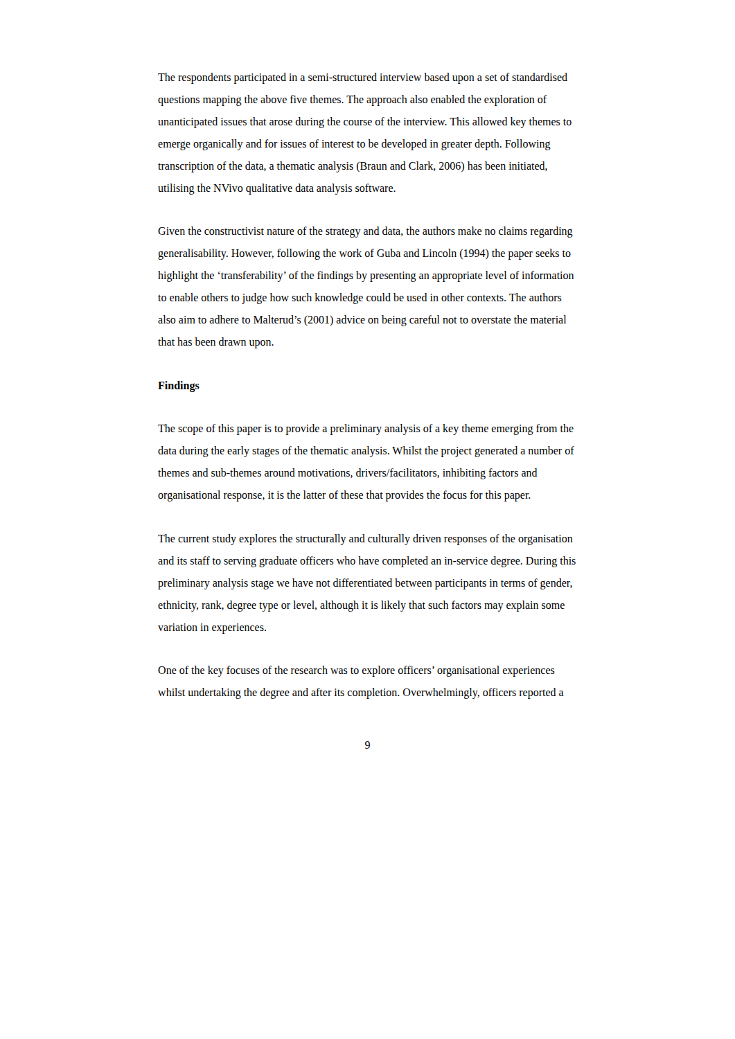The respondents participated in a semi-structured interview based upon a set of standardised questions mapping the above five themes. The approach also enabled the exploration of unanticipated issues that arose during the course of the interview. This allowed key themes to emerge organically and for issues of interest to be developed in greater depth. Following transcription of the data, a thematic analysis (Braun and Clark, 2006) has been initiated, utilising the NVivo qualitative data analysis software.
Given the constructivist nature of the strategy and data, the authors make no claims regarding generalisability. However, following the work of Guba and Lincoln (1994) the paper seeks to highlight the ‘transferability’ of the findings by presenting an appropriate level of information to enable others to judge how such knowledge could be used in other contexts. The authors also aim to adhere to Malterud’s (2001) advice on being careful not to overstate the material that has been drawn upon.
Findings
The scope of this paper is to provide a preliminary analysis of a key theme emerging from the data during the early stages of the thematic analysis. Whilst the project generated a number of themes and sub-themes around motivations, drivers/facilitators, inhibiting factors and organisational response, it is the latter of these that provides the focus for this paper.
The current study explores the structurally and culturally driven responses of the organisation and its staff to serving graduate officers who have completed an in-service degree. During this preliminary analysis stage we have not differentiated between participants in terms of gender, ethnicity, rank, degree type or level, although it is likely that such factors may explain some variation in experiences.
One of the key focuses of the research was to explore officers’ organisational experiences whilst undertaking the degree and after its completion. Overwhelmingly, officers reported a
9